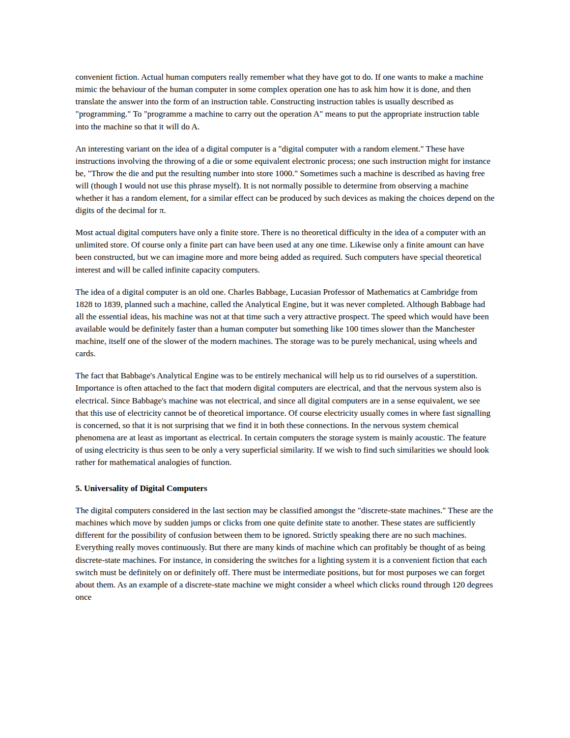convenient fiction. Actual human computers really remember what they have got to do. If one wants to make a machine mimic the behaviour of the human computer in some complex operation one has to ask him how it is done, and then translate the answer into the form of an instruction table. Constructing instruction tables is usually described as "programming." To "programme a machine to carry out the operation A" means to put the appropriate instruction table into the machine so that it will do A.
An interesting variant on the idea of a digital computer is a "digital computer with a random element." These have instructions involving the throwing of a die or some equivalent electronic process; one such instruction might for instance be, "Throw the die and put the resulting number into store 1000." Sometimes such a machine is described as having free will (though I would not use this phrase myself). It is not normally possible to determine from observing a machine whether it has a random element, for a similar effect can be produced by such devices as making the choices depend on the digits of the decimal for π.
Most actual digital computers have only a finite store. There is no theoretical difficulty in the idea of a computer with an unlimited store. Of course only a finite part can have been used at any one time. Likewise only a finite amount can have been constructed, but we can imagine more and more being added as required. Such computers have special theoretical interest and will be called infinite capacity computers.
The idea of a digital computer is an old one. Charles Babbage, Lucasian Professor of Mathematics at Cambridge from 1828 to 1839, planned such a machine, called the Analytical Engine, but it was never completed. Although Babbage had all the essential ideas, his machine was not at that time such a very attractive prospect. The speed which would have been available would be definitely faster than a human computer but something like 100 times slower than the Manchester machine, itself one of the slower of the modern machines. The storage was to be purely mechanical, using wheels and cards.
The fact that Babbage's Analytical Engine was to be entirely mechanical will help us to rid ourselves of a superstition. Importance is often attached to the fact that modern digital computers are electrical, and that the nervous system also is electrical. Since Babbage's machine was not electrical, and since all digital computers are in a sense equivalent, we see that this use of electricity cannot be of theoretical importance. Of course electricity usually comes in where fast signalling is concerned, so that it is not surprising that we find it in both these connections. In the nervous system chemical phenomena are at least as important as electrical. In certain computers the storage system is mainly acoustic. The feature of using electricity is thus seen to be only a very superficial similarity. If we wish to find such similarities we should look rather for mathematical analogies of function.
5. Universality of Digital Computers
The digital computers considered in the last section may be classified amongst the "discrete-state machines." These are the machines which move by sudden jumps or clicks from one quite definite state to another. These states are sufficiently different for the possibility of confusion between them to be ignored. Strictly speaking there are no such machines. Everything really moves continuously. But there are many kinds of machine which can profitably be thought of as being discrete-state machines. For instance, in considering the switches for a lighting system it is a convenient fiction that each switch must be definitely on or definitely off. There must be intermediate positions, but for most purposes we can forget about them. As an example of a discrete-state machine we might consider a wheel which clicks round through 120 degrees once